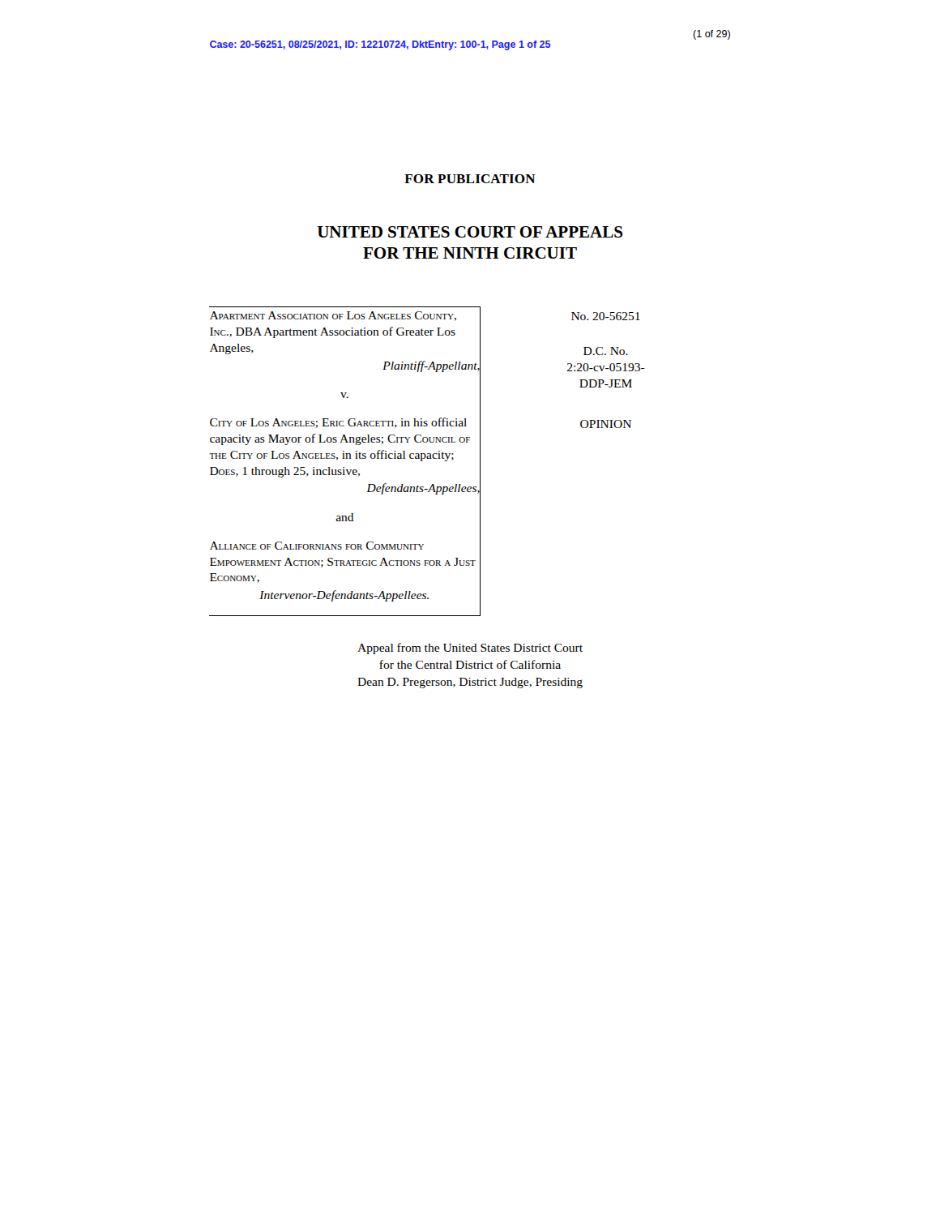(1 of 29) Case: 20-56251, 08/25/2021, ID: 12210724, DktEntry: 100-1, Page 1 of 25
FOR PUBLICATION
UNITED STATES COURT OF APPEALS
FOR THE NINTH CIRCUIT
| Apartment Association of Los Angeles County, Inc. , DBA Apartment Association of Greater Los Angeles, Plaintiff-Appellant, v. City of Los Angeles ; Eric Garcetti , in his official capacity as Mayor of Los Angeles; City Council of the City of Los Angeles , in its official capacity; Does , 1 through 25, inclusive, Defendants-Appellees, and Alliance of Californians for Community Empowerment Action ; Strategic Actions for a Just Economy , Intervenor-Defendants-Appellees. | No. 20-56251 D.C. No. 2:20-cv-05193- DDP-JEM OPINION |
Appeal from the United States District Court
for the Central District of California
Dean D. Pregerson, District Judge, Presiding